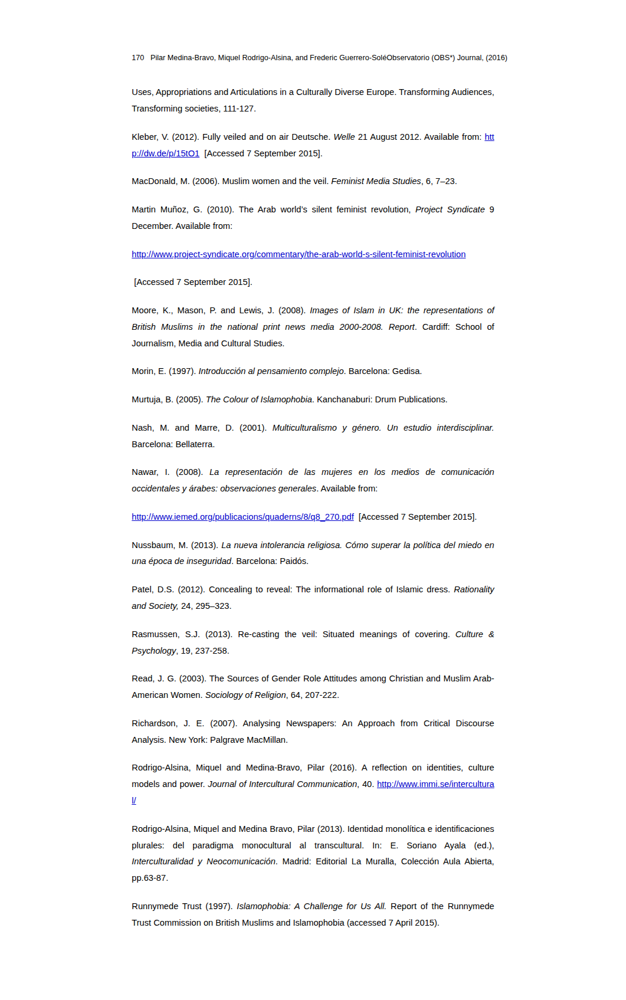170 Pilar Medina-Bravo, Miquel Rodrigo-Alsina, and Frederic Guerrero-Solé Observatorio (OBS*) Journal, (2016)
Uses, Appropriations and Articulations in a Culturally Diverse Europe. Transforming Audiences, Transforming societies, 111-127.
Kleber, V. (2012). Fully veiled and on air Deutsche. Welle 21 August 2012. Available from: http://dw.de/p/15tO1 [Accessed 7 September 2015].
MacDonald, M. (2006). Muslim women and the veil. Feminist Media Studies, 6, 7–23.
Martin Muñoz, G. (2010). The Arab world’s silent feminist revolution, Project Syndicate 9 December. Available from:
http://www.project-syndicate.org/commentary/the-arab-world-s-silent-feminist-revolution
[Accessed 7 September 2015].
Moore, K., Mason, P. and Lewis, J. (2008). Images of Islam in UK: the representations of British Muslims in the national print news media 2000-2008. Report. Cardiff: School of Journalism, Media and Cultural Studies.
Morin, E. (1997). Introducción al pensamiento complejo. Barcelona: Gedisa.
Murtuja, B. (2005). The Colour of Islamophobia. Kanchanaburi: Drum Publications.
Nash, M. and Marre, D. (2001). Multiculturalismo y género. Un estudio interdisciplinar. Barcelona: Bellaterra.
Nawar, I. (2008). La representación de las mujeres en los medios de comunicación occidentales y árabes: observaciones generales. Available from:
http://www.iemed.org/publicacions/quaderns/8/q8_270.pdf [Accessed 7 September 2015].
Nussbaum, M. (2013). La nueva intolerancia religiosa. Cómo superar la política del miedo en una época de inseguridad. Barcelona: Paidós.
Patel, D.S. (2012). Concealing to reveal: The informational role of Islamic dress. Rationality and Society, 24, 295–323.
Rasmussen, S.J. (2013). Re-casting the veil: Situated meanings of covering. Culture & Psychology, 19, 237-258.
Read, J. G. (2003). The Sources of Gender Role Attitudes among Christian and Muslim Arab-American Women. Sociology of Religion, 64, 207-222.
Richardson, J. E. (2007). Analysing Newspapers: An Approach from Critical Discourse Analysis. New York: Palgrave MacMillan.
Rodrigo-Alsina, Miquel and Medina-Bravo, Pilar (2016). A reflection on identities, culture models and power. Journal of Intercultural Communication, 40. http://www.immi.se/intercultural/
Rodrigo-Alsina, Miquel and Medina Bravo, Pilar (2013). Identidad monolítica e identificaciones plurales: del paradigma monocultural al transcultural. In: E. Soriano Ayala (ed.), Interculturalidad y Neocomunicación. Madrid: Editorial La Muralla, Colección Aula Abierta, pp.63-87.
Runnymede Trust (1997). Islamophobia: A Challenge for Us All. Report of the Runnymede Trust Commission on British Muslims and Islamophobia (accessed 7 April 2015).